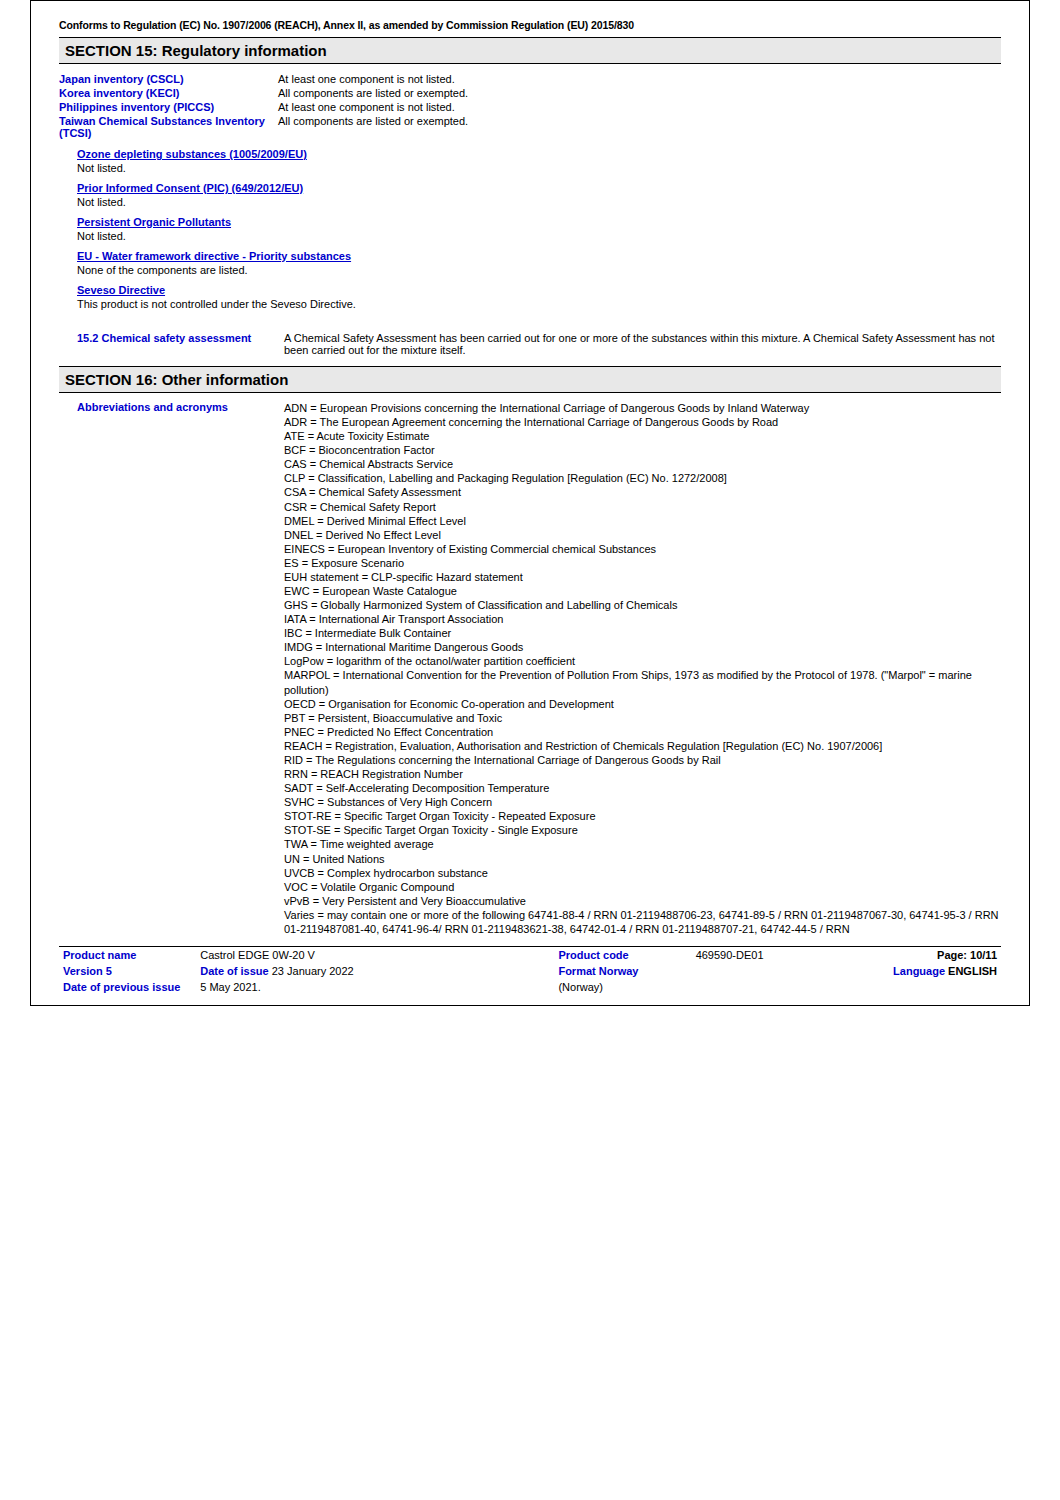Conforms to Regulation (EC) No. 1907/2006 (REACH), Annex II, as amended by Commission Regulation (EU) 2015/830
SECTION 15: Regulatory information
| Japan inventory (CSCL) | At least one component is not listed. |
| Korea inventory (KECI) | All components are listed or exempted. |
| Philippines inventory (PICCS) | At least one component is not listed. |
| Taiwan Chemical Substances Inventory (TCSI) | All components are listed or exempted. |
Ozone depleting substances (1005/2009/EU)
Not listed.
Prior Informed Consent (PIC) (649/2012/EU)
Not listed.
Persistent Organic Pollutants
Not listed.
EU - Water framework directive - Priority substances
None of the components are listed.
Seveso Directive
This product is not controlled under the Seveso Directive.
15.2 Chemical safety assessment
A Chemical Safety Assessment has been carried out for one or more of the substances within this mixture. A Chemical Safety Assessment has not been carried out for the mixture itself.
SECTION 16: Other information
Abbreviations and acronyms
ADN = European Provisions concerning the International Carriage of Dangerous Goods by Inland Waterway
ADR = The European Agreement concerning the International Carriage of Dangerous Goods by Road
ATE = Acute Toxicity Estimate
BCF = Bioconcentration Factor
CAS = Chemical Abstracts Service
CLP = Classification, Labelling and Packaging Regulation [Regulation (EC) No. 1272/2008]
CSA = Chemical Safety Assessment
CSR = Chemical Safety Report
DMEL = Derived Minimal Effect Level
DNEL = Derived No Effect Level
EINECS = European Inventory of Existing Commercial chemical Substances
ES = Exposure Scenario
EUH statement = CLP-specific Hazard statement
EWC = European Waste Catalogue
GHS = Globally Harmonized System of Classification and Labelling of Chemicals
IATA = International Air Transport Association
IBC = Intermediate Bulk Container
IMDG = International Maritime Dangerous Goods
LogPow = logarithm of the octanol/water partition coefficient
MARPOL = International Convention for the Prevention of Pollution From Ships, 1973 as modified by the Protocol of 1978. ("Marpol" = marine pollution)
OECD = Organisation for Economic Co-operation and Development
PBT = Persistent, Bioaccumulative and Toxic
PNEC = Predicted No Effect Concentration
REACH = Registration, Evaluation, Authorisation and Restriction of Chemicals Regulation [Regulation (EC) No. 1907/2006]
RID = The Regulations concerning the International Carriage of Dangerous Goods by Rail
RRN = REACH Registration Number
SADT = Self-Accelerating Decomposition Temperature
SVHC = Substances of Very High Concern
STOT-RE = Specific Target Organ Toxicity - Repeated Exposure
STOT-SE = Specific Target Organ Toxicity - Single Exposure
TWA = Time weighted average
UN = United Nations
UVCB = Complex hydrocarbon substance
VOC = Volatile Organic Compound
vPvB = Very Persistent and Very Bioaccumulative
Varies = may contain one or more of the following 64741-88-4 / RRN 01-2119488706-23, 64741-89-5 / RRN 01-2119487067-30, 64741-95-3 / RRN 01-2119487081-40, 64741-96-4/ RRN 01-2119483621-38, 64742-01-4 / RRN 01-2119488707-21, 64742-44-5 / RRN
| Product name | Castrol EDGE 0W-20 V | Product code | 469590-DE01 | Page: 10/11 |
| Version 5 | Date of issue 23 January 2022 | Format Norway | | Language ENGLISH |
| Date of previous issue | 5 May 2021. | (Norway) | | |